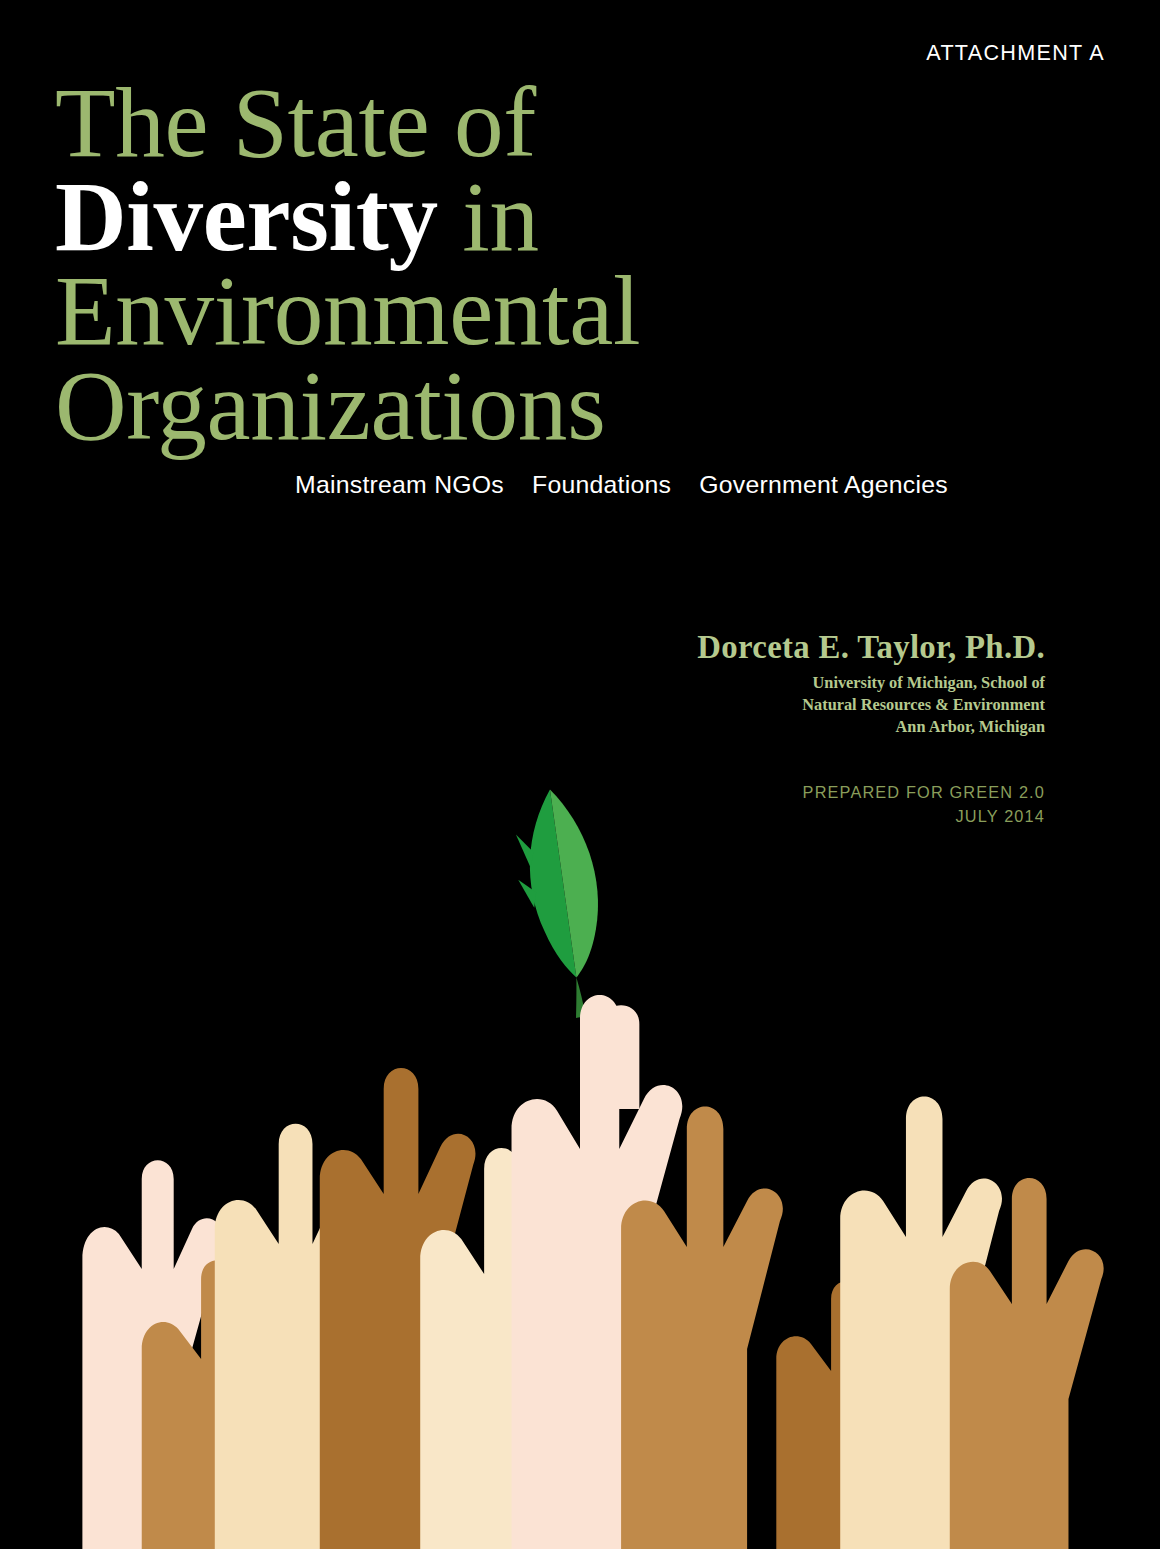ATTACHMENT A
The State of Diversity in Environmental Organizations
Mainstream NGOs Foundations Government Agencies
Dorceta E. Taylor, Ph.D.
University of Michigan, School of
Natural Resources & Environment
Ann Arbor, Michigan
PREPARED FOR GREEN 2.0
JULY 2014